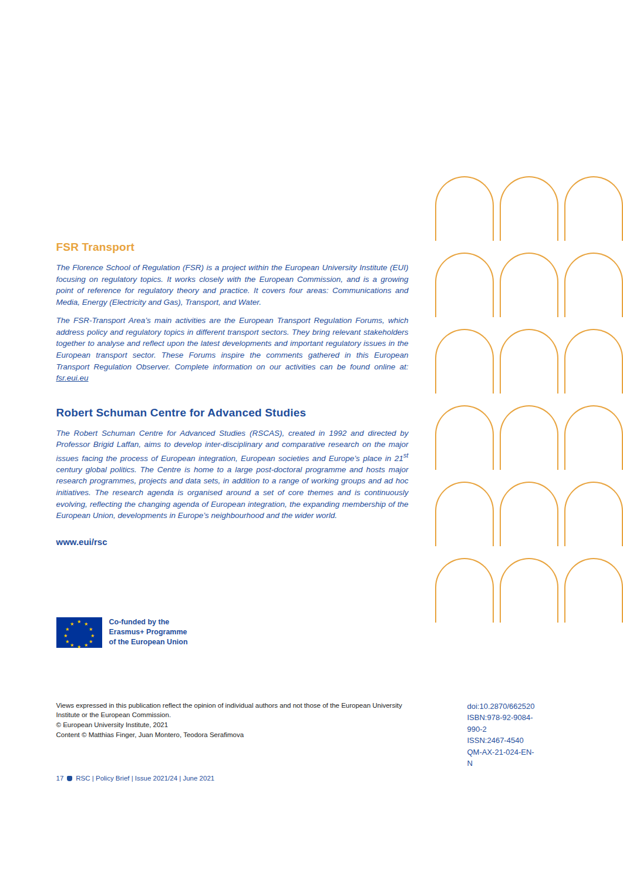FSR Transport
The Florence School of Regulation (FSR) is a project within the European University Institute (EUI) focusing on regulatory topics. It works closely with the European Commission, and is a growing point of reference for regulatory theory and practice. It covers four areas: Communications and Media, Energy (Electricity and Gas), Transport, and Water.
The FSR-Transport Area’s main activities are the European Transport Regulation Forums, which address policy and regulatory topics in different transport sectors. They bring relevant stakeholders together to analyse and reflect upon the latest developments and important regulatory issues in the European transport sector. These Forums inspire the comments gathered in this European Transport Regulation Observer. Complete information on our activities can be found online at: fsr.eui.eu
Robert Schuman Centre for Advanced Studies
The Robert Schuman Centre for Advanced Studies (RSCAS), created in 1992 and directed by Professor Brigid Laffan, aims to develop inter-disciplinary and comparative research on the major issues facing the process of European integration, European societies and Europe’s place in 21st century global politics. The Centre is home to a large post-doctoral programme and hosts major research programmes, projects and data sets, in addition to a range of working groups and ad hoc initiatives. The research agenda is organised around a set of core themes and is continuously evolving, reflecting the changing agenda of European integration, the expanding membership of the European Union, developments in Europe’s neighbourhood and the wider world.
www.eui/rsc
★ ★ ★ ★ ★ ★ ★ ★ ★ ★ ★ ★
Co-funded by the
Erasmus+ Programme
of the European Union
Views expressed in this publication reflect the opinion of individual authors and not those of the European University Institute or the European Commission.
© European University Institute, 2021
Content © Matthias Finger, Juan Montero, Teodora Serafimova
doi:10.2870/662520
ISBN:978-92-9084-990-2
ISSN:2467-4540
QM-AX-21-024-EN-N
17 RSC | Policy Brief | Issue 2021/24 | June 2021